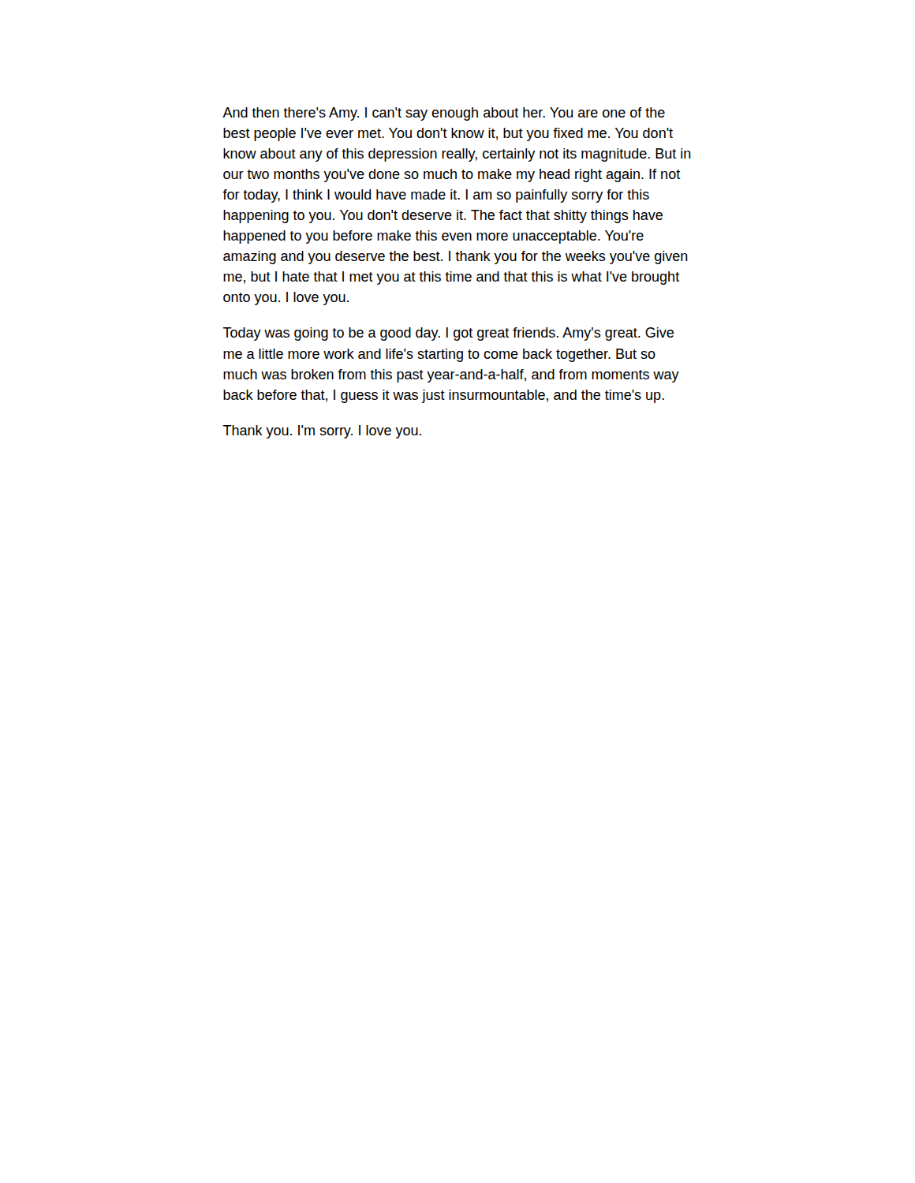And then there's Amy. I can't say enough about her. You are one of the best people I've ever met. You don't know it, but you fixed me. You don't know about any of this depression really, certainly not its magnitude. But in our two months you've done so much to make my head right again. If not for today, I think I would have made it. I am so painfully sorry for this happening to you. You don't deserve it. The fact that shitty things have happened to you before make this even more unacceptable. You're amazing and you deserve the best. I thank you for the weeks you've given me, but I hate that I met you at this time and that this is what I've brought onto you. I love you.
Today was going to be a good day. I got great friends. Amy's great. Give me a little more work and life's starting to come back together. But so much was broken from this past year-and-a-half, and from moments way back before that, I guess it was just insurmountable, and the time's up.
Thank you. I'm sorry. I love you.